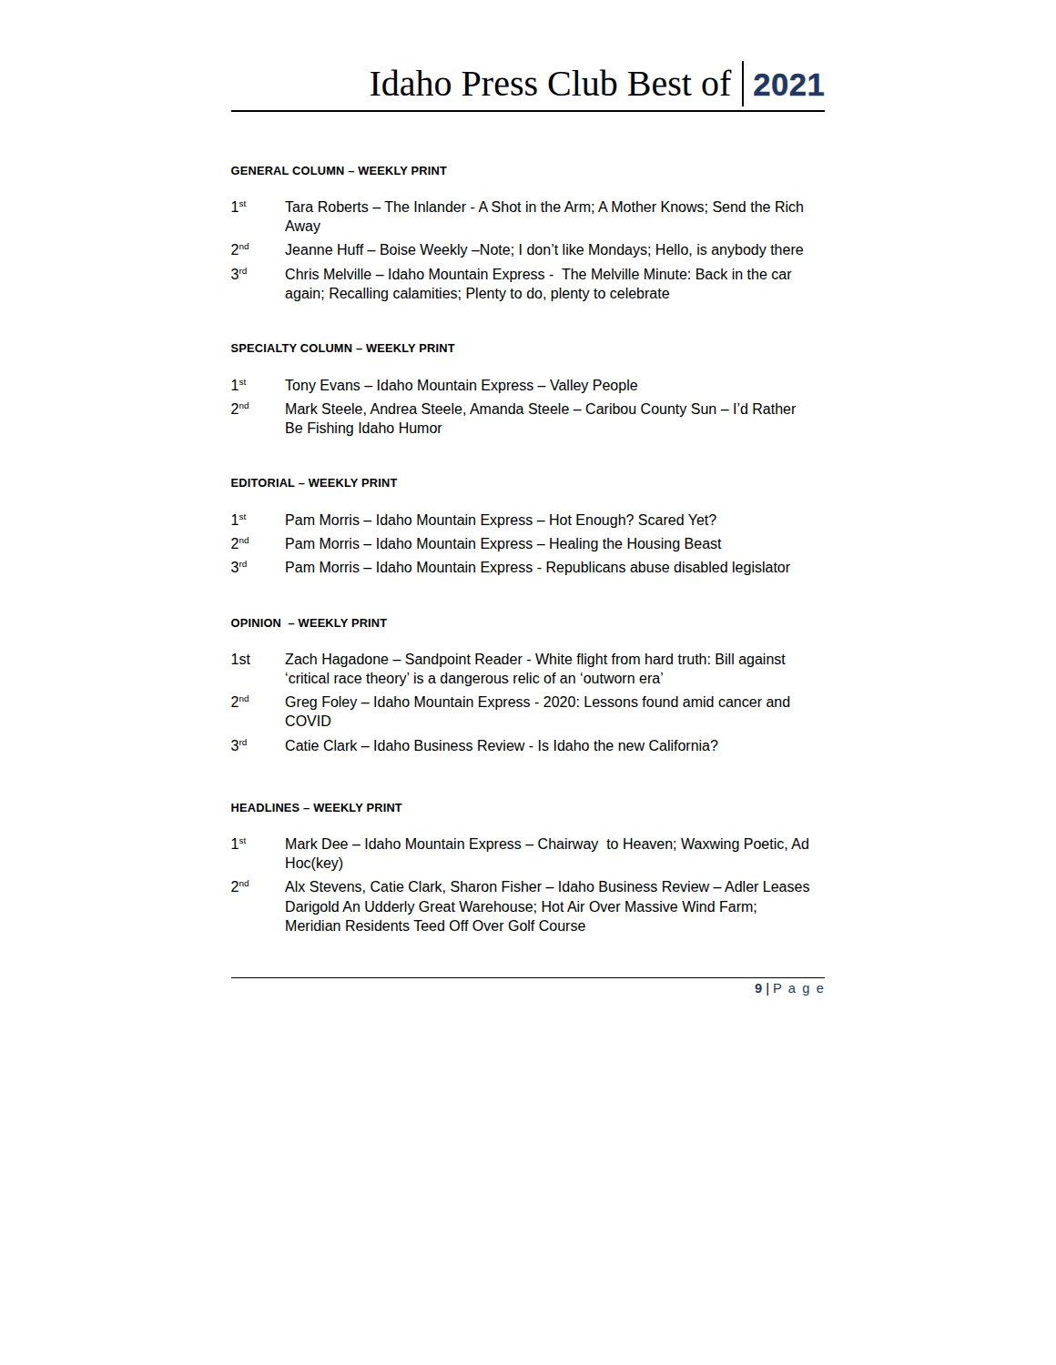Idaho Press Club Best of 2021
General Column – Weekly Print
1st Tara Roberts – The Inlander - A Shot in the Arm; A Mother Knows; Send the Rich Away
2nd Jeanne Huff – Boise Weekly –Note; I don’t like Mondays; Hello, is anybody there
3rd Chris Melville – Idaho Mountain Express - The Melville Minute: Back in the car again; Recalling calamities; Plenty to do, plenty to celebrate
Specialty Column – Weekly Print
1st Tony Evans – Idaho Mountain Express – Valley People
2nd Mark Steele, Andrea Steele, Amanda Steele – Caribou County Sun – I’d Rather Be Fishing Idaho Humor
Editorial – Weekly Print
1st Pam Morris – Idaho Mountain Express – Hot Enough? Scared Yet?
2nd Pam Morris – Idaho Mountain Express – Healing the Housing Beast
3rd Pam Morris – Idaho Mountain Express - Republicans abuse disabled legislator
Opinion – Weekly Print
1st Zach Hagadone – Sandpoint Reader - White flight from hard truth: Bill against ‘critical race theory’ is a dangerous relic of an ‘outworn era’
2nd Greg Foley – Idaho Mountain Express - 2020: Lessons found amid cancer and COVID
3rd Catie Clark – Idaho Business Review - Is Idaho the new California?
Headlines – Weekly Print
1st Mark Dee – Idaho Mountain Express – Chairway to Heaven; Waxwing Poetic, Ad Hoc(key)
2nd Alx Stevens, Catie Clark, Sharon Fisher – Idaho Business Review – Adler Leases Darigold An Udderly Great Warehouse; Hot Air Over Massive Wind Farm; Meridian Residents Teed Off Over Golf Course
9 | P a g e